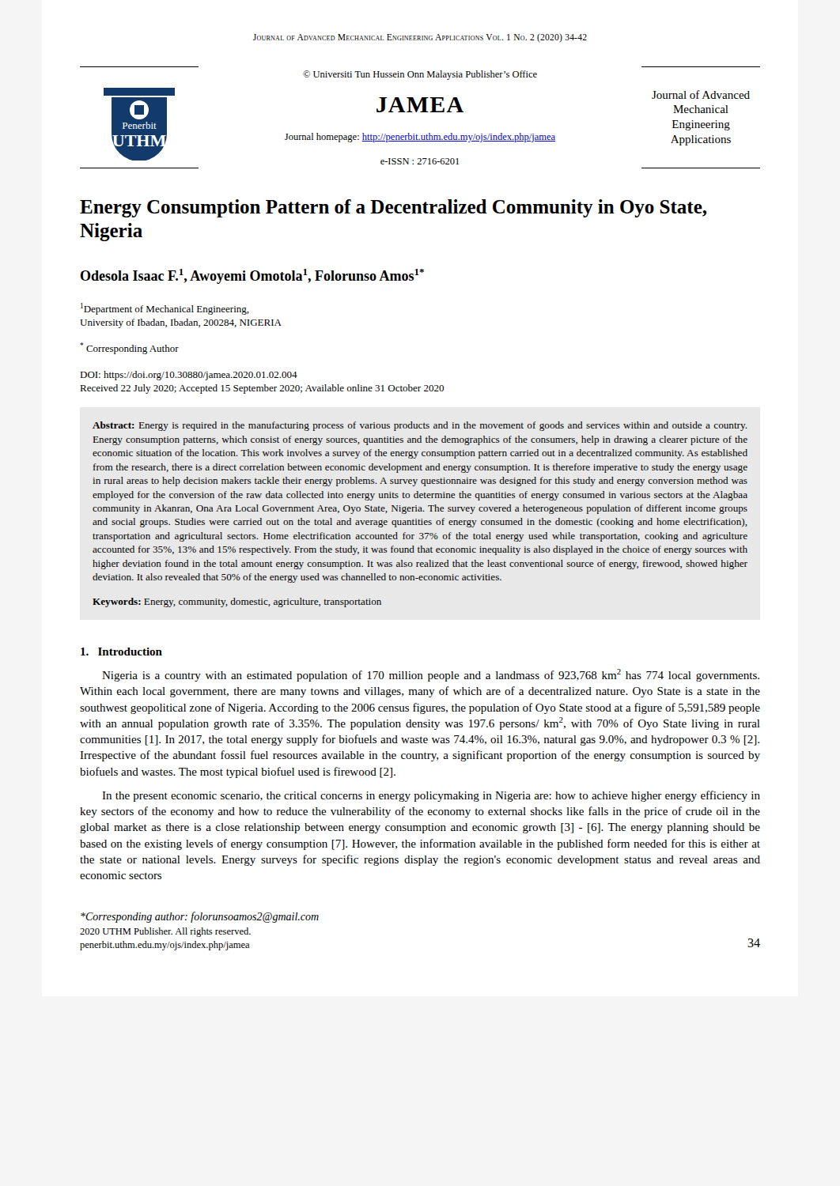Journal of Advanced Mechanical Engineering Applications Vol. 1 No. 2 (2020) 34-42
© Universiti Tun Hussein Onn Malaysia Publisher’s Office
JAMEA
Journal homepage: http://penerbit.uthm.edu.my/ojs/index.php/jamea
e-ISSN : 2716-6201
Journal of Advanced Mechanical Engineering Applications
Energy Consumption Pattern of a Decentralized Community in Oyo State, Nigeria
Odesola Isaac F.1, Awoyemi Omotola1, Folorunso Amos1*
1Department of Mechanical Engineering,
University of Ibadan, Ibadan, 200284, NIGERIA
* Corresponding Author
DOI: https://doi.org/10.30880/jamea.2020.01.02.004
Received 22 July 2020; Accepted 15 September 2020; Available online 31 October 2020
Abstract: Energy is required in the manufacturing process of various products and in the movement of goods and services within and outside a country. Energy consumption patterns, which consist of energy sources, quantities and the demographics of the consumers, help in drawing a clearer picture of the economic situation of the location. This work involves a survey of the energy consumption pattern carried out in a decentralized community. As established from the research, there is a direct correlation between economic development and energy consumption. It is therefore imperative to study the energy usage in rural areas to help decision makers tackle their energy problems. A survey questionnaire was designed for this study and energy conversion method was employed for the conversion of the raw data collected into energy units to determine the quantities of energy consumed in various sectors at the Alagbaa community in Akanran, Ona Ara Local Government Area, Oyo State, Nigeria. The survey covered a heterogeneous population of different income groups and social groups. Studies were carried out on the total and average quantities of energy consumed in the domestic (cooking and home electrification), transportation and agricultural sectors. Home electrification accounted for 37% of the total energy used while transportation, cooking and agriculture accounted for 35%, 13% and 15% respectively. From the study, it was found that economic inequality is also displayed in the choice of energy sources with higher deviation found in the total amount energy consumption. It was also realized that the least conventional source of energy, firewood, showed higher deviation. It also revealed that 50% of the energy used was channelled to non-economic activities.
Keywords: Energy, community, domestic, agriculture, transportation
1. Introduction
Nigeria is a country with an estimated population of 170 million people and a landmass of 923,768 km2 has 774 local governments. Within each local government, there are many towns and villages, many of which are of a decentralized nature. Oyo State is a state in the southwest geopolitical zone of Nigeria. According to the 2006 census figures, the population of Oyo State stood at a figure of 5,591,589 people with an annual population growth rate of 3.35%. The population density was 197.6 persons/ km2, with 70% of Oyo State living in rural communities [1]. In 2017, the total energy supply for biofuels and waste was 74.4%, oil 16.3%, natural gas 9.0%, and hydropower 0.3 % [2]. Irrespective of the abundant fossil fuel resources available in the country, a significant proportion of the energy consumption is sourced by biofuels and wastes. The most typical biofuel used is firewood [2].
In the present economic scenario, the critical concerns in energy policymaking in Nigeria are: how to achieve higher energy efficiency in key sectors of the economy and how to reduce the vulnerability of the economy to external shocks like falls in the price of crude oil in the global market as there is a close relationship between energy consumption and economic growth [3] - [6]. The energy planning should be based on the existing levels of energy consumption [7]. However, the information available in the published form needed for this is either at the state or national levels. Energy surveys for specific regions display the region's economic development status and reveal areas and economic sectors
*Corresponding author: folorunsoamos2@gmail.com
2020 UTHM Publisher. All rights reserved.
penerbit.uthm.edu.my/ojs/index.php/jamea
34